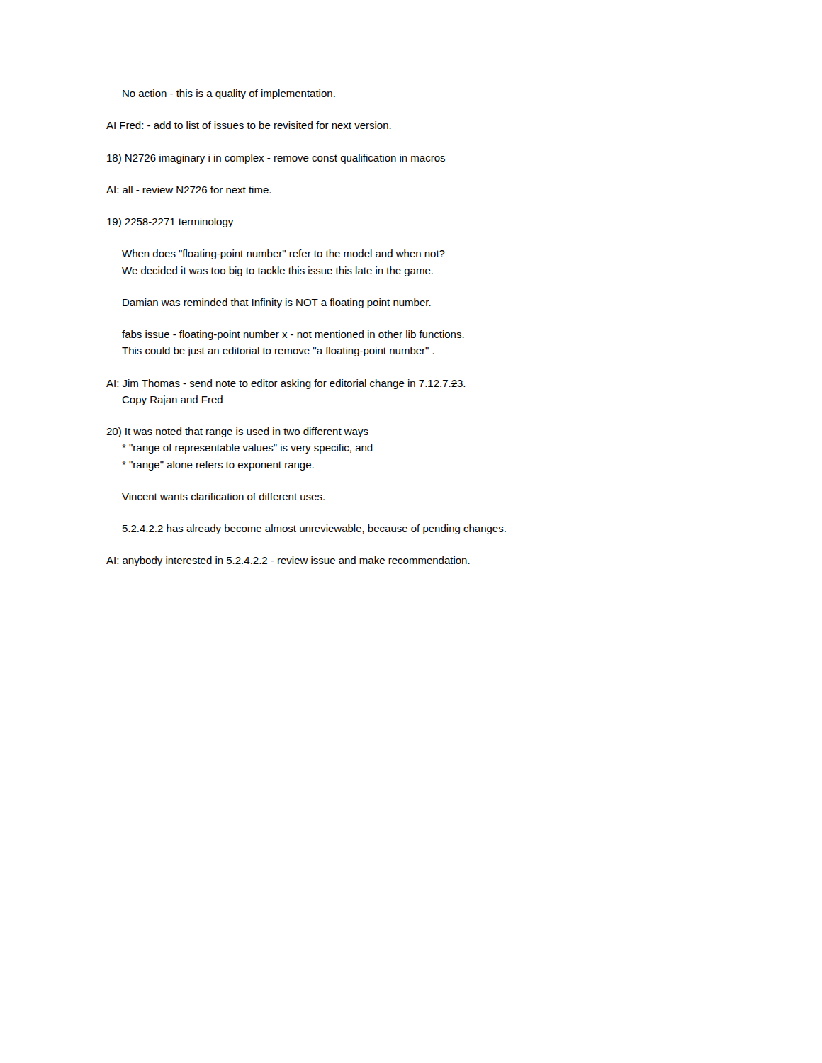No action - this is a quality of implementation.
AI Fred: - add to list of issues to be revisited for next version.
18) N2726 imaginary i in complex - remove const qualification in macros
AI: all - review N2726 for next time.
19) 2258-2271 terminology
When does "floating-point number" refer to the model and when not?
We decided it was too big to tackle this issue this late in the game.
Damian was reminded that Infinity is NOT a floating point number.
fabs issue - floating-point number x - not mentioned in other lib functions.
This could be just an editorial to remove "a floating-point number" .
AI: Jim Thomas - send note to editor asking for editorial change in 7.12.7.23. Copy Rajan and Fred
20) It was noted that range is used in two different ways
* "range of representable values" is very specific, and
* "range" alone refers to exponent range.
Vincent wants clarification of different uses.
5.2.4.2.2 has already become almost unreviewable, because of pending changes.
AI: anybody interested in 5.2.4.2.2 - review issue and make recommendation.